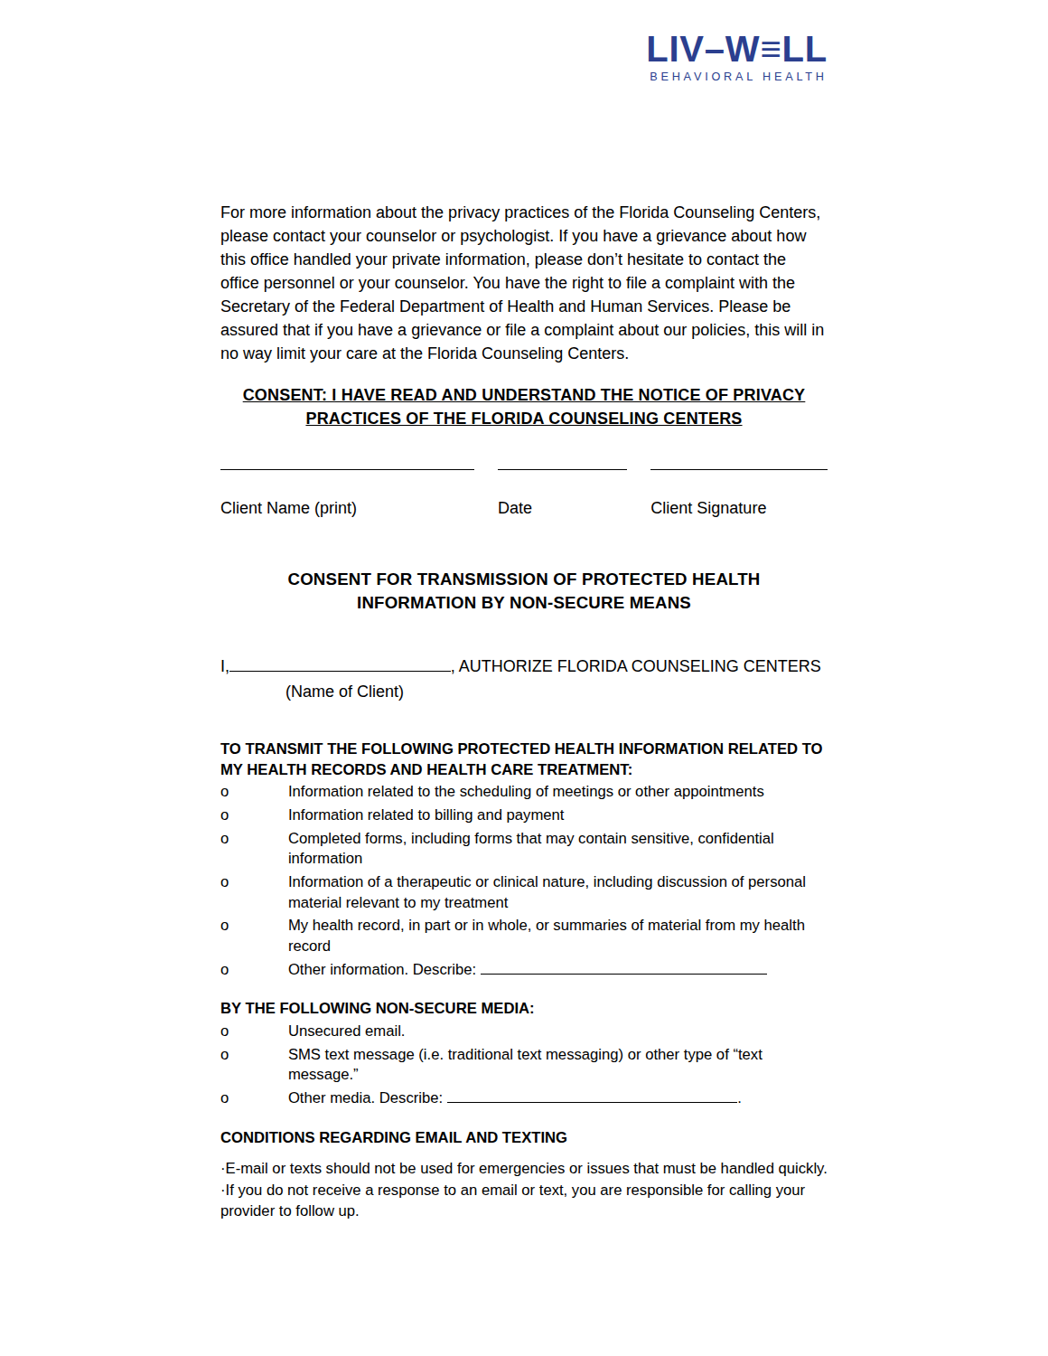LIV–W≡LL BEHAVIORAL HEALTH
For more information about the privacy practices of the Florida Counseling Centers, please contact your counselor or psychologist. If you have a grievance about how this office handled your private information, please don’t hesitate to contact the office personnel or your counselor. You have the right to file a complaint with the Secretary of the Federal Department of Health and Human Services. Please be assured that if you have a grievance or file a complaint about our policies, this will in no way limit your care at the Florida Counseling Centers.
CONSENT: I HAVE READ AND UNDERSTAND THE NOTICE OF PRIVACY PRACTICES OF THE FLORIDA COUNSELING CENTERS
| Client Name (print) | | Date | | Client Signature |
CONSENT FOR TRANSMISSION OF PROTECTED HEALTH
INFORMATION BY NON-SECURE MEANS
I, , AUTHORIZE FLORIDA COUNSELING CENTERS
(Name of Client)
TO TRANSMIT THE FOLLOWING PROTECTED HEALTH INFORMATION RELATED TO MY HEALTH RECORDS AND HEALTH CARE TREATMENT:
Information related to the scheduling of meetings or other appointments
Information related to billing and payment
Completed forms, including forms that may contain sensitive, confidential information
Information of a therapeutic or clinical nature, including discussion of personal material relevant to my treatment
My health record, in part or in whole, or summaries of material from my health record
Other information. Describe:
BY THE FOLLOWING NON-SECURE MEDIA:
Unsecured email.
SMS text message (i.e. traditional text messaging) or other type of “text message.”
Other media. Describe: .
CONDITIONS REGARDING EMAIL AND TEXTING
·E-mail or texts should not be used for emergencies or issues that must be handled quickly.
·If you do not receive a response to an email or text, you are responsible for calling your provider to follow up.